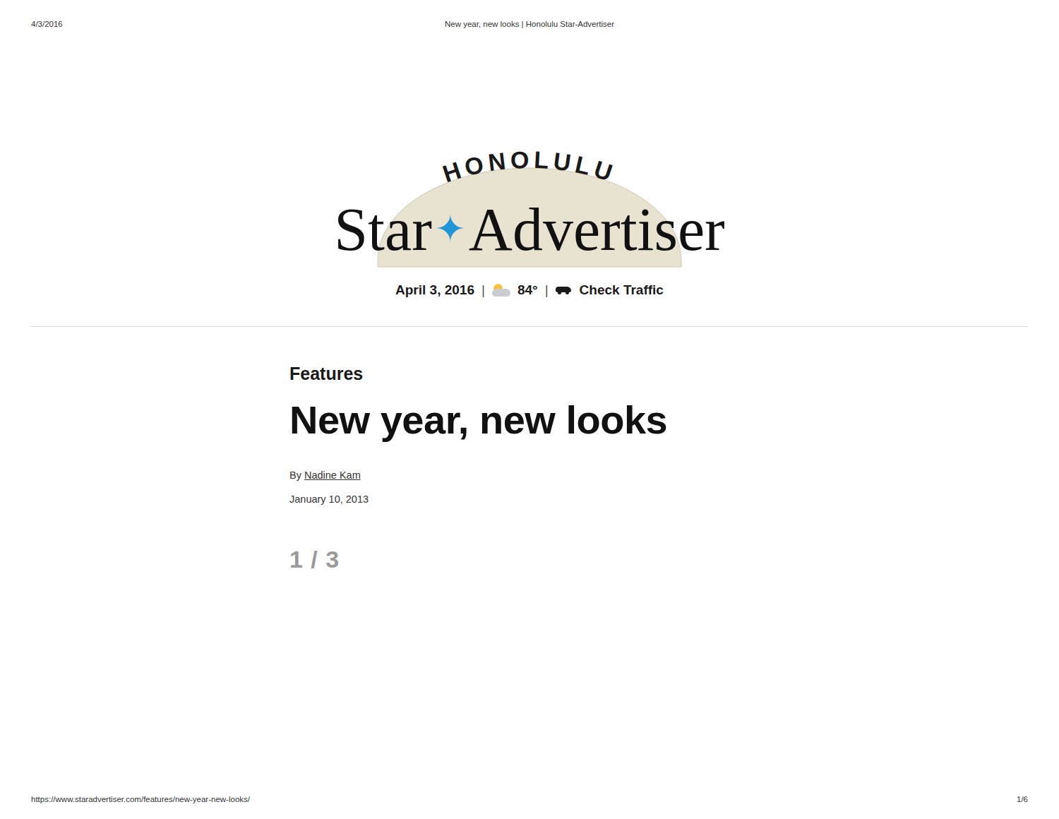4/3/2016
New year, new looks | Honolulu Star-Advertiser
HONOLULU
Star✦Advertiser
April 3, 2016 | 84° | Check Traffic
Features
New year, new looks
By Nadine Kam
January 10, 2013
1 / 3
https://www.staradvertiser.com/features/new-year-new-looks/ 1/6